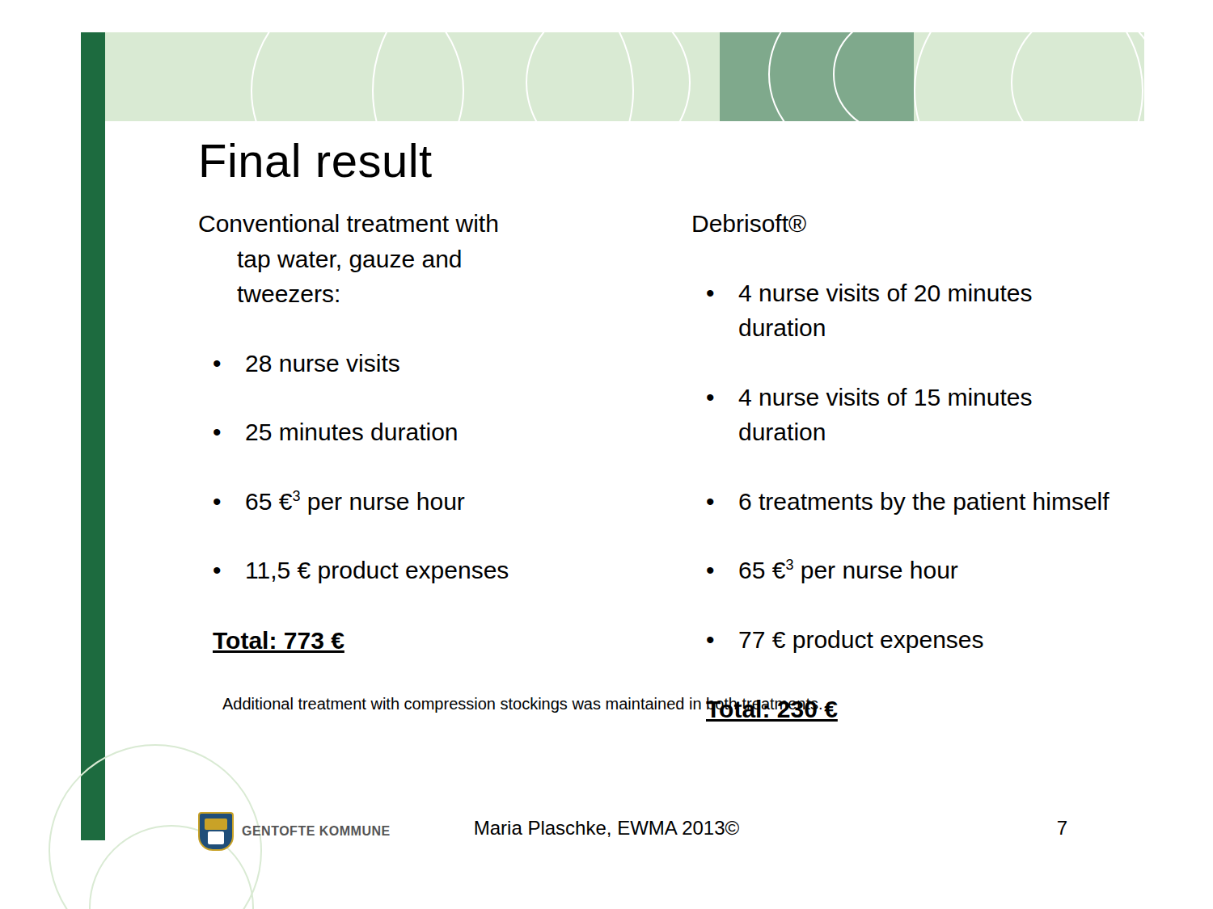Final result
Conventional treatment withtap water, gauze and tweezers:
28 nurse visits
25 minutes duration
65 €3 per nurse hour
11,5 € product expenses
Total: 773 €
Debrisoft®
4 nurse visits of 20 minutes duration
4 nurse visits of 15 minutes duration
6 treatments by the patient himself
65 €3 per nurse hour
77 € product expenses
Total: 230 €
Additional treatment with compression stockings was maintained in both treatments.
GENTOFTE KOMMUNE
Maria Plaschke, EWMA 2013©
7